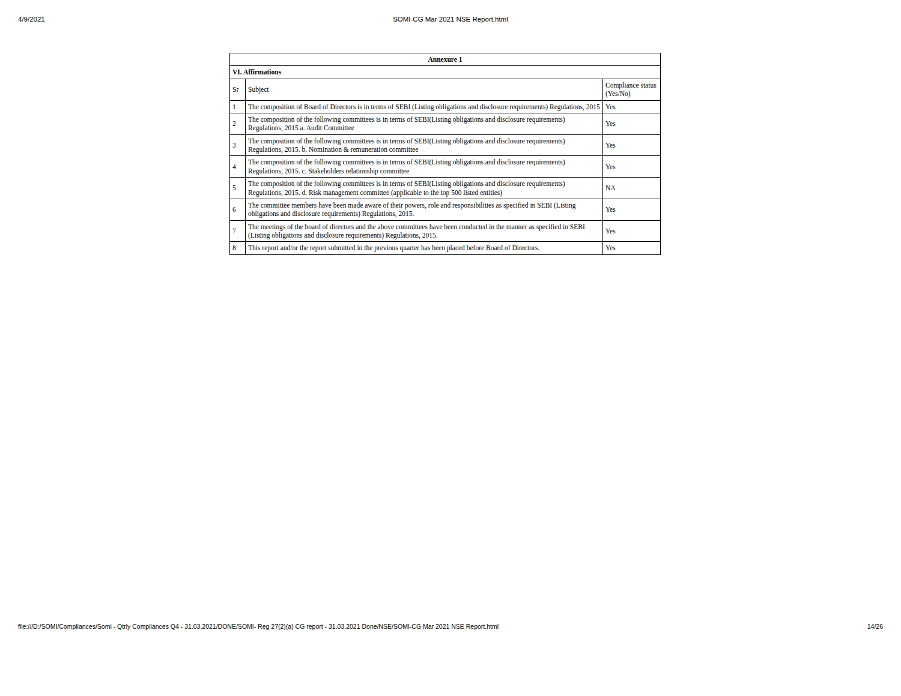4/9/2021 SOMI-CG Mar 2021 NSE Report.html
| Annexure 1 |
| VI. Affirmations |
| Sr | Subject | Compliance status (Yes/No) |
| 1 | The composition of Board of Directors is in terms of SEBI (Listing obligations and disclosure requirements) Regulations, 2015 | Yes |
| 2 | The composition of the following committees is in terms of SEBI(Listing obligations and disclosure requirements) Regulations, 2015 a. Audit Committee | Yes |
| 3 | The composition of the following committees is in terms of SEBI(Listing obligations and disclosure requirements) Regulations, 2015. b. Nomination & remuneration committee | Yes |
| 4 | The composition of the following committees is in terms of SEBI(Listing obligations and disclosure requirements) Regulations, 2015. c. Stakeholders relationship committee | Yes |
| 5 | The composition of the following committees is in terms of SEBI(Listing obligations and disclosure requirements) Regulations, 2015. d. Risk management committee (applicable to the top 500 listed entities) | NA |
| 6 | The committee members have been made aware of their powers, role and responsibilities as specified in SEBI (Listing obligations and disclosure requirements) Regulations, 2015. | Yes |
| 7 | The meetings of the board of directors and the above committees have been conducted in the manner as specified in SEBI (Listing obligations and disclosure requirements) Regulations, 2015. | Yes |
| 8 | This report and/or the report submitted in the previous quarter has been placed before Board of Directors. | Yes |
file:///D:/SOMI/Compliances/Somi - Qtrly Compliances Q4 - 31.03.2021/DONE/SOMI- Reg 27(2)(a) CG report - 31.03.2021 Done/NSE/SOMI-CG Mar 2021 NSE Report.html 14/26